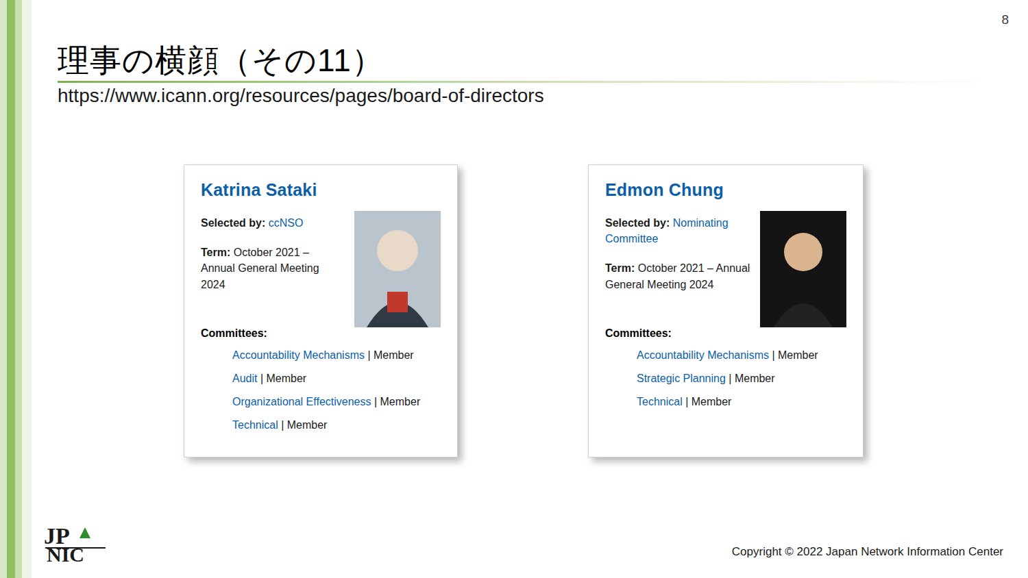8
理事の横顔（その11）
https://www.icann.org/resources/pages/board-of-directors
Katrina Sataki
Selected by: ccNSO
Term: October 2021 – Annual General Meeting 2024
Committees:
Accountability Mechanisms | Member
Audit | Member
Organizational Effectiveness | Member
Technical | Member
Edmon Chung
Selected by: Nominating Committee
Term: October 2021 – Annual General Meeting 2024
Committees:
Accountability Mechanisms | Member
Strategic Planning | Member
Technical | Member
JP NIC
Copyright © 2022 Japan Network Information Center